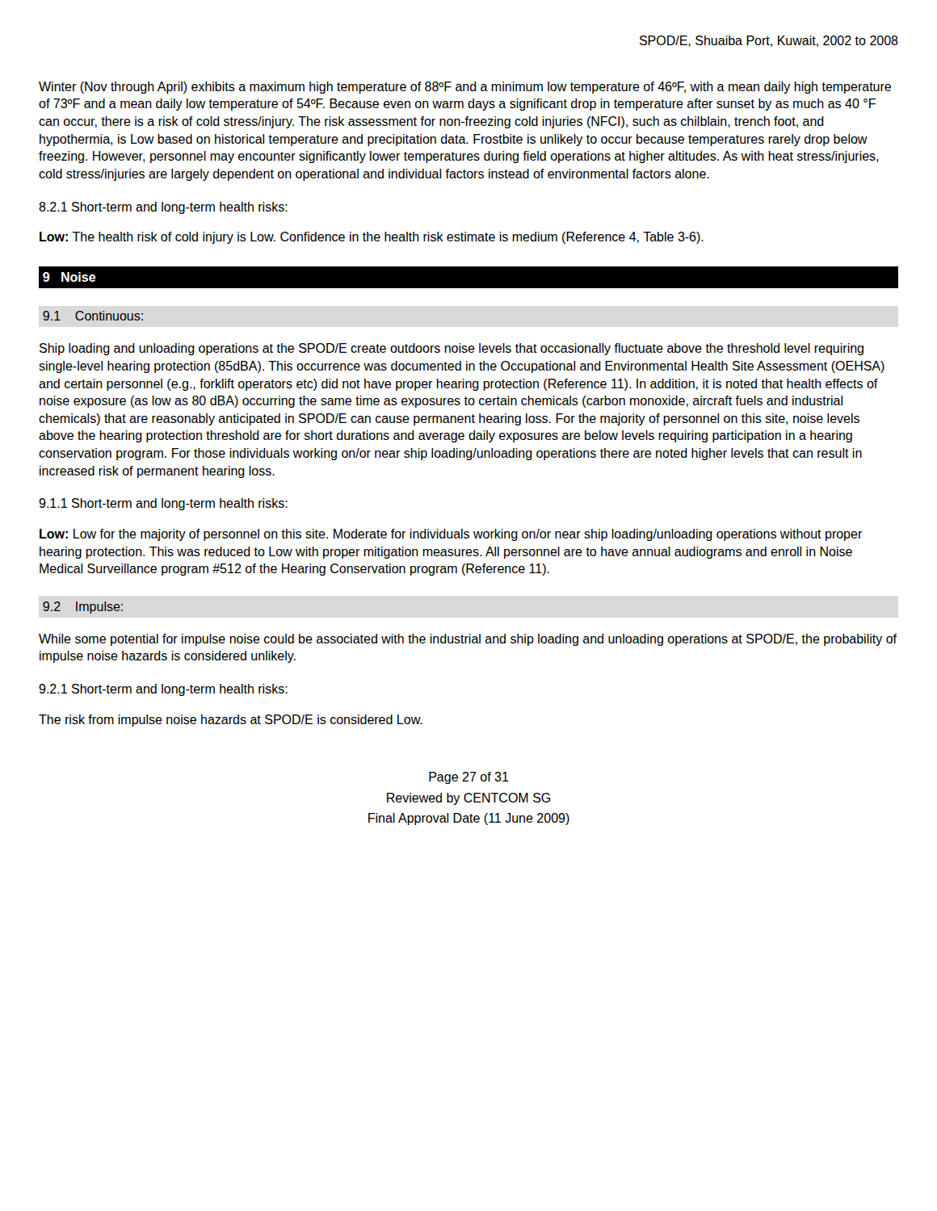SPOD/E, Shuaiba Port, Kuwait, 2002 to 2008
Winter (Nov through April) exhibits a maximum high temperature of 88ºF and a minimum low temperature of 46ºF, with a mean daily high temperature of 73ºF and a mean daily low temperature of 54ºF. Because even on warm days a significant drop in temperature after sunset by as much as 40 °F can occur, there is a risk of cold stress/injury. The risk assessment for non-freezing cold injuries (NFCI), such as chilblain, trench foot, and hypothermia, is Low based on historical temperature and precipitation data. Frostbite is unlikely to occur because temperatures rarely drop below freezing. However, personnel may encounter significantly lower temperatures during field operations at higher altitudes. As with heat stress/injuries, cold stress/injuries are largely dependent on operational and individual factors instead of environmental factors alone.
8.2.1 Short-term and long-term health risks:
Low: The health risk of cold injury is Low. Confidence in the health risk estimate is medium (Reference 4, Table 3-6).
9 Noise
9.1 Continuous:
Ship loading and unloading operations at the SPOD/E create outdoors noise levels that occasionally fluctuate above the threshold level requiring single-level hearing protection (85dBA). This occurrence was documented in the Occupational and Environmental Health Site Assessment (OEHSA) and certain personnel (e.g., forklift operators etc) did not have proper hearing protection (Reference 11). In addition, it is noted that health effects of noise exposure (as low as 80 dBA) occurring the same time as exposures to certain chemicals (carbon monoxide, aircraft fuels and industrial chemicals) that are reasonably anticipated in SPOD/E can cause permanent hearing loss. For the majority of personnel on this site, noise levels above the hearing protection threshold are for short durations and average daily exposures are below levels requiring participation in a hearing conservation program. For those individuals working on/or near ship loading/unloading operations there are noted higher levels that can result in increased risk of permanent hearing loss.
9.1.1 Short-term and long-term health risks:
Low: Low for the majority of personnel on this site. Moderate for individuals working on/or near ship loading/unloading operations without proper hearing protection. This was reduced to Low with proper mitigation measures. All personnel are to have annual audiograms and enroll in Noise Medical Surveillance program #512 of the Hearing Conservation program (Reference 11).
9.2 Impulse:
While some potential for impulse noise could be associated with the industrial and ship loading and unloading operations at SPOD/E, the probability of impulse noise hazards is considered unlikely.
9.2.1 Short-term and long-term health risks:
The risk from impulse noise hazards at SPOD/E is considered Low.
Page 27 of 31
Reviewed by CENTCOM SG
Final Approval Date (11 June 2009)